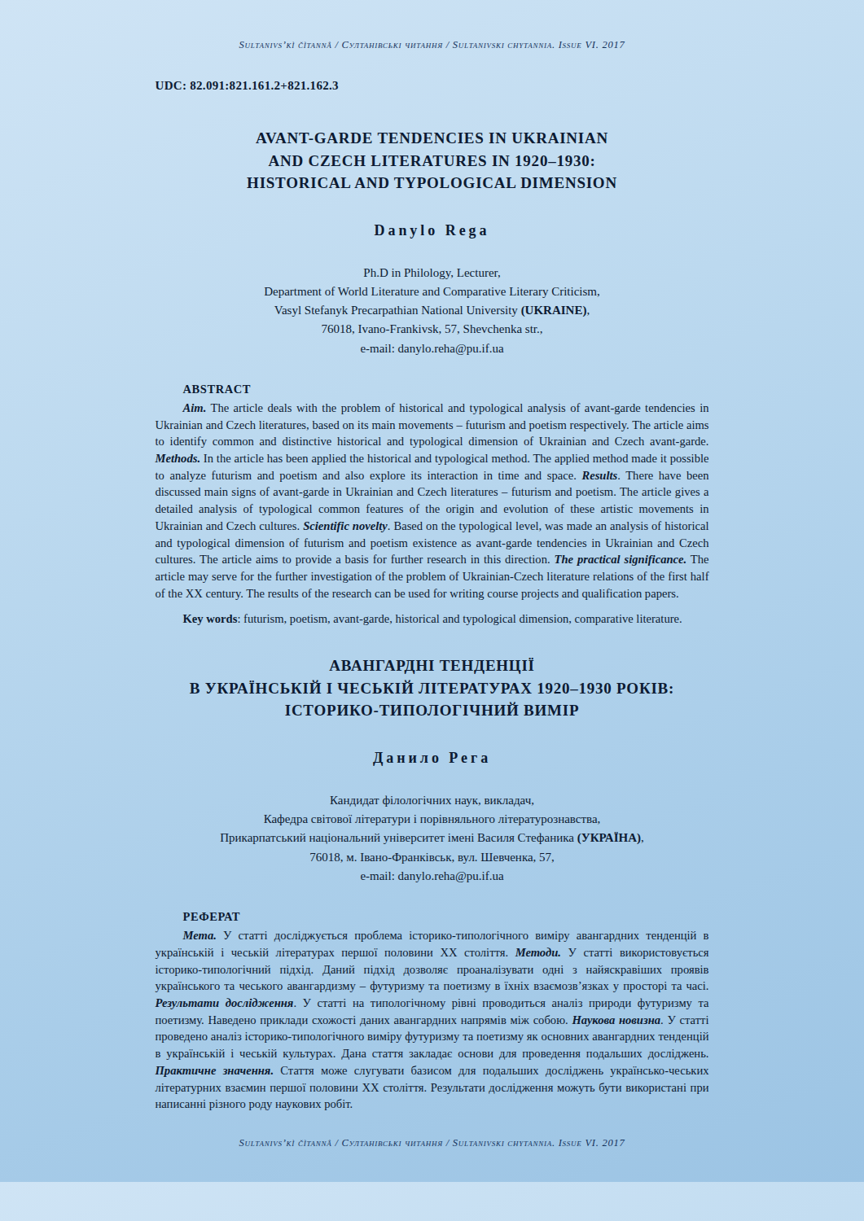Sultanivsʼkì čìtannâ / Султанівські читання / Sultanivski chytannia. Issue VI. 2017
UDC: 82.091:821.161.2+821.162.3
Avant-garde tendencies in Ukrainian
and Czech literatures in 1920–1930:
historical and typological dimension
Danylo Rega
Ph.D in Philology, Lecturer,
Department of World Literature and Comparative Literary Criticism,
Vasyl Stefanyk Precarpathian National University (UKRAINE),
76018, Ivano-Frankivsk, 57, Shevchenka str.,
e-mail: danylo.reha@pu.if.ua
ABSTRACT
Aim. The article deals with the problem of historical and typological analysis of avant-garde tendencies in Ukrainian and Czech literatures, based on its main movements – futurism and poetism respectively. The article aims to identify common and distinctive historical and typological dimension of Ukrainian and Czech avant-garde. Methods. In the article has been applied the historical and typological method. The applied method made it possible to analyze futurism and poetism and also explore its interaction in time and space. Results. There have been discussed main signs of avant-garde in Ukrainian and Czech literatures – futurism and poetism. The article gives a detailed analysis of typological common features of the origin and evolution of these artistic movements in Ukrainian and Czech cultures. Scientific novelty. Based on the typological level, was made an analysis of historical and typological dimension of futurism and poetism existence as avant-garde tendencies in Ukrainian and Czech cultures. The article aims to provide a basis for further research in this direction. The practical significance. The article may serve for the further investigation of the problem of Ukrainian-Czech literature relations of the first half of the XX century. The results of the research can be used for writing course projects and qualification papers.
Key words: futurism, poetism, avant-garde, historical and typological dimension, comparative literature.
Авангардні тенденції
в українській і чеській літературах 1920–1930 років:
історико-типологічний вимір
Данило Рега
Кандидат філологічних наук, викладач,
Кафедра світової літератури і порівняльного літературознавства,
Прикарпатський національний університет імені Василя Стефаника (УКРАЇНА),
76018, м. Івано-Франківськ, вул. Шевченка, 57,
e-mail: danylo.reha@pu.if.ua
РЕФЕРАТ
Мета. У статті досліджується проблема історико-типологічного виміру авангардних тенденцій в українській і чеській літературах першої половини ХХ століття. Методи. У статті використовується історико-типологічний підхід. Даний підхід дозволяє проаналізувати одні з найяскравіших проявів українського та чеського авангардизму – футуризму та поетизму в їхніх взаємозвʼязках у просторі та часі. Результати дослідження. У статті на типологічному рівні проводиться аналіз природи футуризму та поетизму. Наведено приклади схожості даних авангардних напрямів між собою. Наукова новизна. У статті проведено аналіз історико-типологічного виміру футуризму та поетизму як основних авангардних тенденцій в українській і чеській культурах. Дана стаття закладає основи для проведення подальших досліджень. Практичне значення. Стаття може слугувати базисом для подальших досліджень українсько-чеських літературних взаємин першої половини ХХ століття. Результати дослідження можуть бути використані при написанні різного роду наукових робіт.
Sultanivsʼkì čìtannâ / Султанівські читання / Sultanivski chytannia. Issue VI. 2017